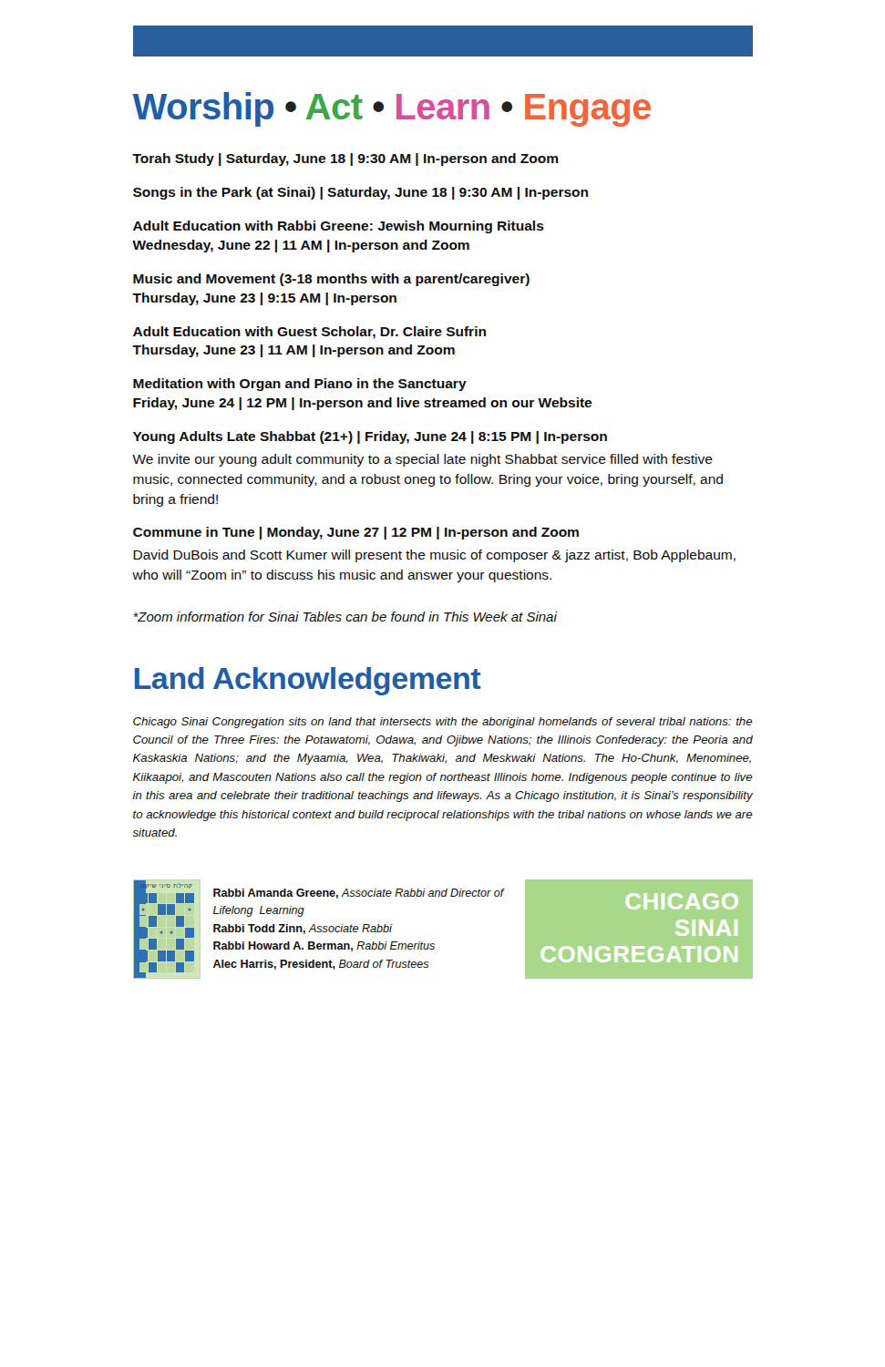Worship • Act • Learn • Engage
Torah Study | Saturday, June 18 | 9:30 AM | In-person and Zoom
Songs in the Park (at Sinai) | Saturday, June 18 | 9:30 AM | In-person
Adult Education with Rabbi Greene: Jewish Mourning Rituals
Wednesday, June 22 | 11 AM | In-person and Zoom
Music and Movement (3-18 months with a parent/caregiver)
Thursday, June 23 | 9:15 AM | In-person
Adult Education with Guest Scholar, Dr. Claire Sufrin
Thursday, June 23 | 11 AM | In-person and Zoom
Meditation with Organ and Piano in the Sanctuary
Friday, June 24 | 12 PM | In-person and live streamed on our Website
Young Adults Late Shabbat (21+) | Friday, June 24 | 8:15 PM | In-person We invite our young adult community to a special late night Shabbat service filled with festive music, connected community, and a robust oneg to follow. Bring your voice, bring yourself, and bring a friend!
Commune in Tune | Monday, June 27 | 12 PM | In-person and Zoom David DuBois and Scott Kumer will present the music of composer & jazz artist, Bob Applebaum, who will “Zoom in” to discuss his music and answer your questions.
*Zoom information for Sinai Tables can be found in This Week at Sinai
Land Acknowledgement
Chicago Sinai Congregation sits on land that intersects with the aboriginal homelands of several tribal nations: the Council of the Three Fires: the Potawatomi, Odawa, and Ojibwe Nations; the Illinois Confederacy: the Peoria and Kaskaskia Nations; and the Myaamia, Wea, Thakiwaki, and Meskwaki Nations. The Ho-Chunk, Menominee, Kiikaapoi, and Mascouten Nations also call the region of northeast Illinois home. Indigenous people continue to live in this area and celebrate their traditional teachings and lifeways. As a Chicago institution, it is Sinai’s responsibility to acknowledge this historical context and build reciprocal relationships with the tribal nations on whose lands we are situated.
קהילת סיני שיקגו
Rabbi Amanda Greene, Associate Rabbi and Director of Lifelong Learning
Rabbi Todd Zinn, Associate Rabbi
Rabbi Howard A. Berman, Rabbi Emeritus
Alec Harris, President, Board of Trustees
CHICAGO
SINAI
CONGREGATION